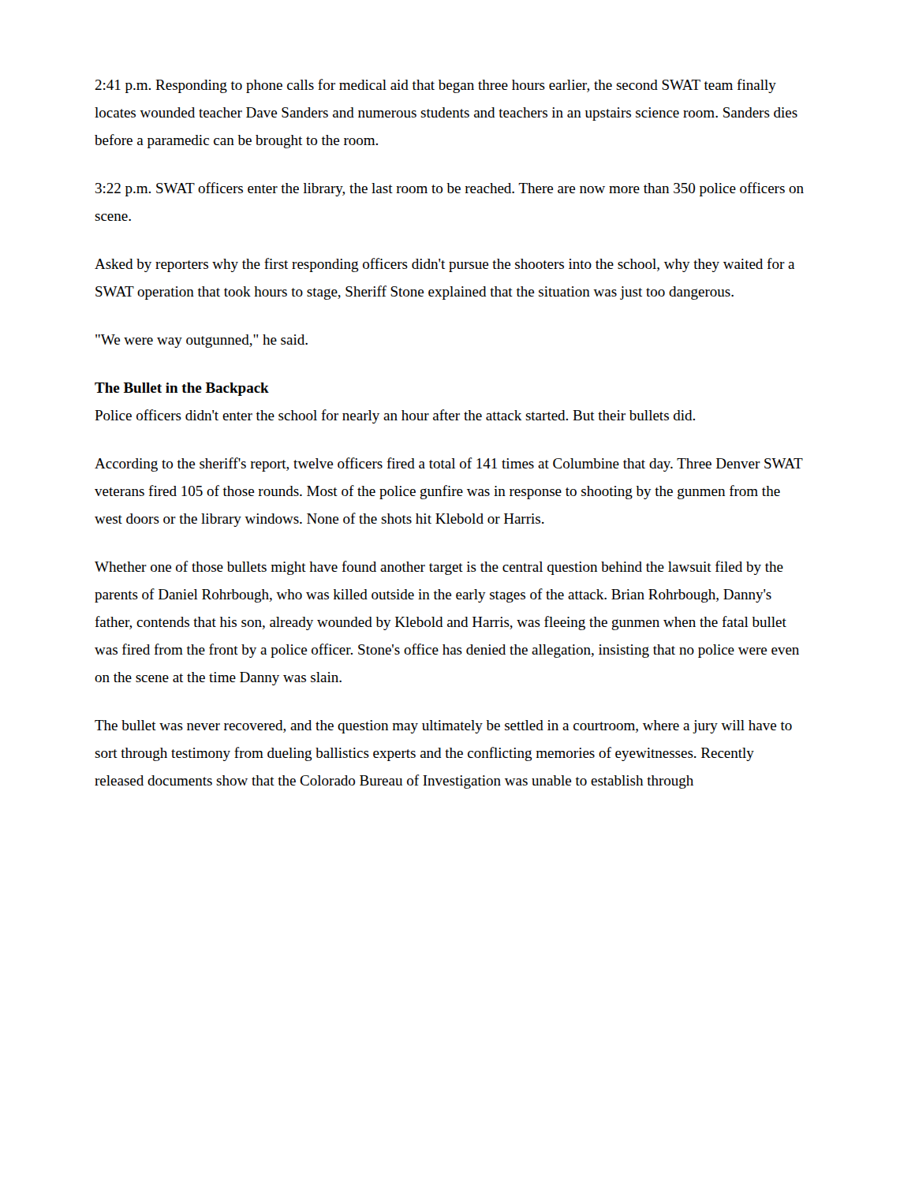2:41 p.m. Responding to phone calls for medical aid that began three hours earlier, the second SWAT team finally locates wounded teacher Dave Sanders and numerous students and teachers in an upstairs science room. Sanders dies before a paramedic can be brought to the room.
3:22 p.m. SWAT officers enter the library, the last room to be reached. There are now more than 350 police officers on scene.
Asked by reporters why the first responding officers didn't pursue the shooters into the school, why they waited for a SWAT operation that took hours to stage, Sheriff Stone explained that the situation was just too dangerous.
"We were way outgunned," he said.
The Bullet in the Backpack
Police officers didn't enter the school for nearly an hour after the attack started. But their bullets did.
According to the sheriff's report, twelve officers fired a total of 141 times at Columbine that day. Three Denver SWAT veterans fired 105 of those rounds. Most of the police gunfire was in response to shooting by the gunmen from the west doors or the library windows. None of the shots hit Klebold or Harris.
Whether one of those bullets might have found another target is the central question behind the lawsuit filed by the parents of Daniel Rohrbough, who was killed outside in the early stages of the attack. Brian Rohrbough, Danny's father, contends that his son, already wounded by Klebold and Harris, was fleeing the gunmen when the fatal bullet was fired from the front by a police officer. Stone's office has denied the allegation, insisting that no police were even on the scene at the time Danny was slain.
The bullet was never recovered, and the question may ultimately be settled in a courtroom, where a jury will have to sort through testimony from dueling ballistics experts and the conflicting memories of eyewitnesses. Recently released documents show that the Colorado Bureau of Investigation was unable to establish through